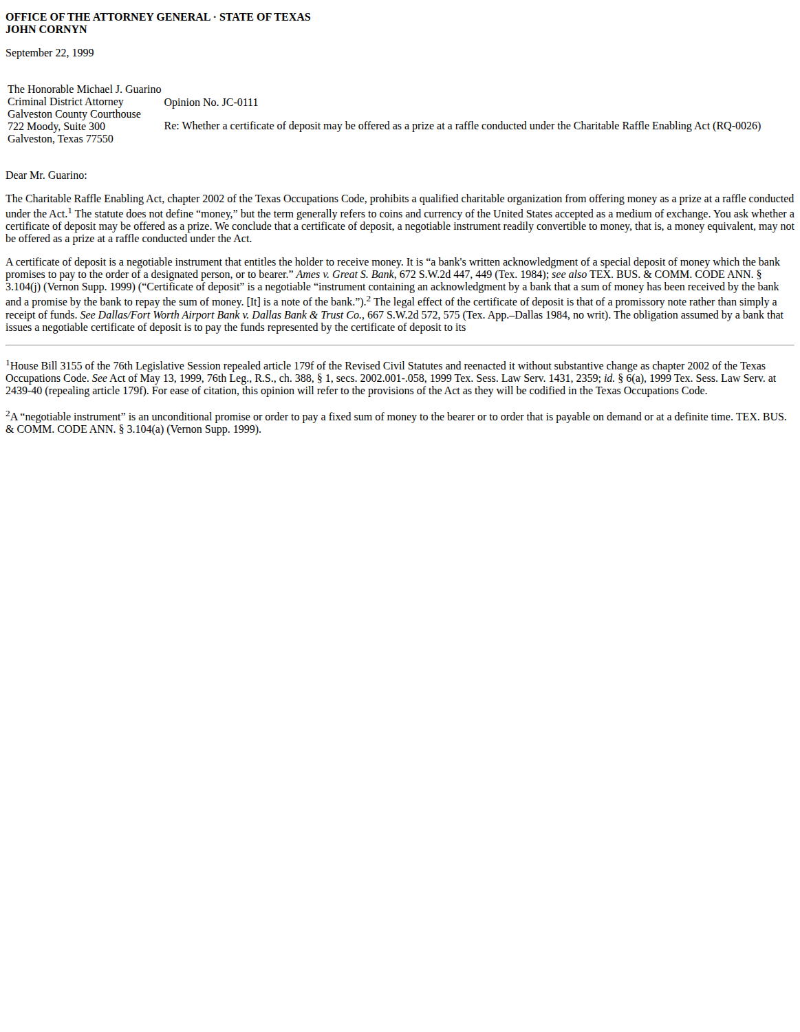OFFICE OF THE ATTORNEY GENERAL · STATE OF TEXAS
JOHN CORNYN
September 22, 1999
| The Honorable Michael J. Guarino Criminal District Attorney Galveston County Courthouse 722 Moody, Suite 300 Galveston, Texas 77550 | Opinion No. JC-0111 Re: Whether a certificate of deposit may be offered as a prize at a raffle conducted under the Charitable Raffle Enabling Act (RQ-0026) |
Dear Mr. Guarino:
The Charitable Raffle Enabling Act, chapter 2002 of the Texas Occupations Code, prohibits a qualified charitable organization from offering money as a prize at a raffle conducted under the Act.1 The statute does not define “money,” but the term generally refers to coins and currency of the United States accepted as a medium of exchange. You ask whether a certificate of deposit may be offered as a prize. We conclude that a certificate of deposit, a negotiable instrument readily convertible to money, that is, a money equivalent, may not be offered as a prize at a raffle conducted under the Act.
A certificate of deposit is a negotiable instrument that entitles the holder to receive money. It is “a bank's written acknowledgment of a special deposit of money which the bank promises to pay to the order of a designated person, or to bearer.” Ames v. Great S. Bank, 672 S.W.2d 447, 449 (Tex. 1984); see also TEX. BUS. & COMM. CODE ANN. § 3.104(j) (Vernon Supp. 1999) (“Certificate of deposit” is a negotiable “instrument containing an acknowledgment by a bank that a sum of money has been received by the bank and a promise by the bank to repay the sum of money. [It] is a note of the bank.”).2 The legal effect of the certificate of deposit is that of a promissory note rather than simply a receipt of funds. See Dallas/Fort Worth Airport Bank v. Dallas Bank & Trust Co., 667 S.W.2d 572, 575 (Tex. App.–Dallas 1984, no writ). The obligation assumed by a bank that issues a negotiable certificate of deposit is to pay the funds represented by the certificate of deposit to its
1House Bill 3155 of the 76th Legislative Session repealed article 179f of the Revised Civil Statutes and reenacted it without substantive change as chapter 2002 of the Texas Occupations Code. See Act of May 13, 1999, 76th Leg., R.S., ch. 388, § 1, secs. 2002.001-.058, 1999 Tex. Sess. Law Serv. 1431, 2359; id. § 6(a), 1999 Tex. Sess. Law Serv. at 2439-40 (repealing article 179f). For ease of citation, this opinion will refer to the provisions of the Act as they will be codified in the Texas Occupations Code.
2A “negotiable instrument” is an unconditional promise or order to pay a fixed sum of money to the bearer or to order that is payable on demand or at a definite time. TEX. BUS. & COMM. CODE ANN. § 3.104(a) (Vernon Supp. 1999).